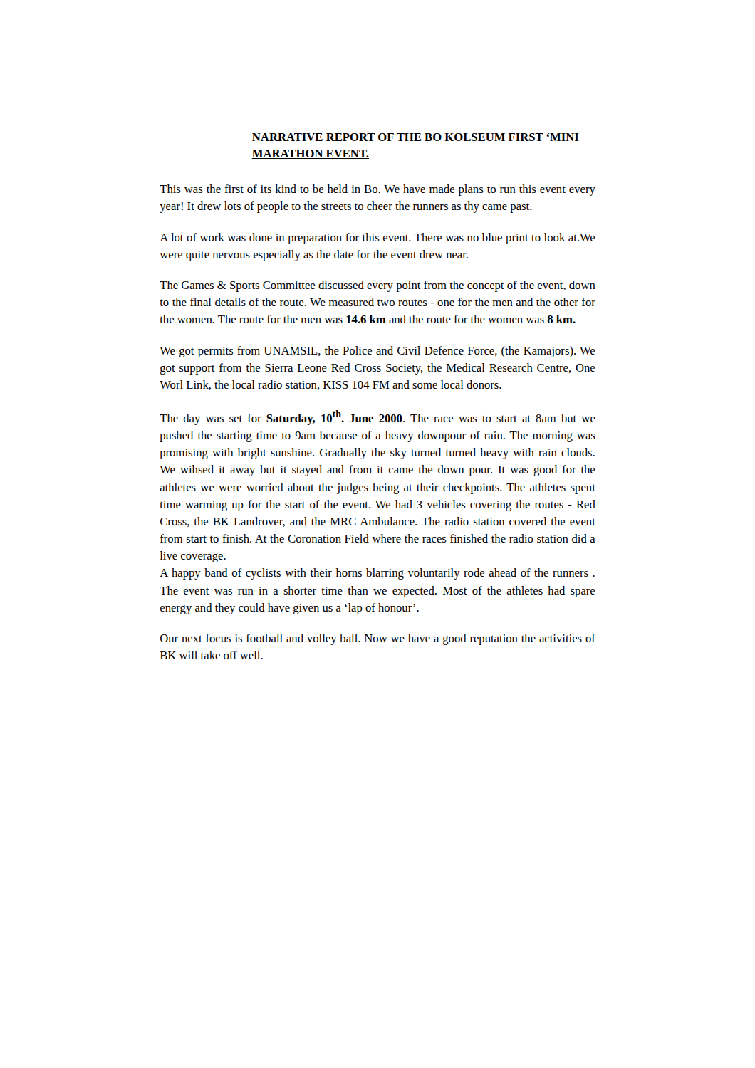NARRATIVE REPORT OF THE BO KOLSEUM FIRST ‘MINI
MARATHON EVENT.
This was the first of its kind to be held in Bo. We have made plans to run this event every year! It drew lots of people to the streets to cheer the runners as thy came past.
A lot of work was done in preparation for this event. There was no blue print to look at.We were quite nervous especially as the date for the event drew near.
The Games & Sports Committee discussed every point from the concept of the event, down to the final details of the route. We measured two routes - one for the men and the other for the women. The route for the men was 14.6 km and the route for the women was 8 km.
We got permits from UNAMSIL, the Police and Civil Defence Force, (the Kamajors). We got support from the Sierra Leone Red Cross Society, the Medical Research Centre, One Worl Link, the local radio station, KISS 104 FM and some local donors.
The day was set for Saturday, 10th. June 2000. The race was to start at 8am but we pushed the starting time to 9am because of a heavy downpour of rain. The morning was promising with bright sunshine. Gradually the sky turned turned heavy with rain clouds. We wihsed it away but it stayed and from it came the down pour. It was good for the athletes we were worried about the judges being at their checkpoints. The athletes spent time warming up for the start of the event. We had 3 vehicles covering the routes - Red Cross, the BK Landrover, and the MRC Ambulance. The radio station covered the event from start to finish. At the Coronation Field where the races finished the radio station did a live coverage.
A happy band of cyclists with their horns blarring voluntarily rode ahead of the runners . The event was run in a shorter time than we expected. Most of the athletes had spare energy and they could have given us a ‘lap of honour’.
Our next focus is football and volley ball. Now we have a good reputation the activities of BK will take off well.